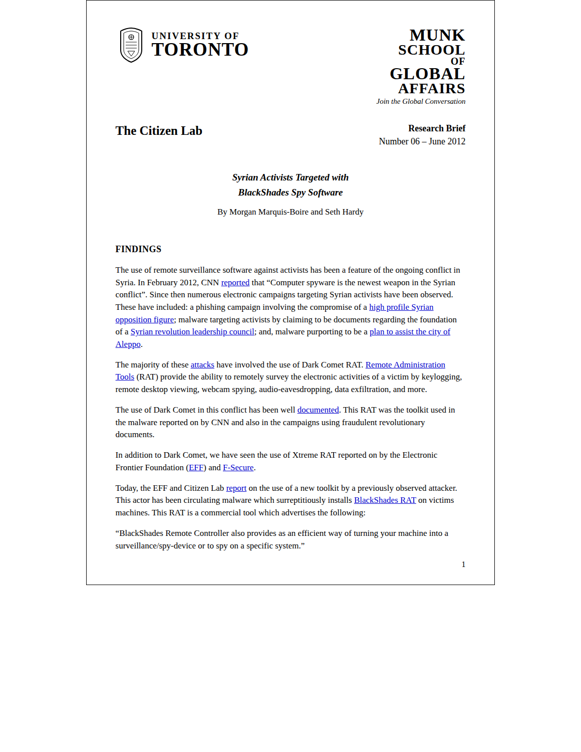UNIVERSITY OF TORONTO
MUNK SCHOOL OF GLOBAL AFFAIRS Join the Global Conversation
The Citizen Lab
Research Brief Number 06 – June 2012
Syrian Activists Targeted with
BlackShades Spy Software
By Morgan Marquis-Boire and Seth Hardy
FINDINGS
The use of remote surveillance software against activists has been a feature of the ongoing conflict in Syria. In February 2012, CNN reported that “Computer spyware is the newest weapon in the Syrian conflict”. Since then numerous electronic campaigns targeting Syrian activists have been observed. These have included: a phishing campaign involving the compromise of a high profile Syrian opposition figure; malware targeting activists by claiming to be documents regarding the foundation of a Syrian revolution leadership council; and, malware purporting to be a plan to assist the city of Aleppo.
The majority of these attacks have involved the use of Dark Comet RAT. Remote Administration Tools (RAT) provide the ability to remotely survey the electronic activities of a victim by keylogging, remote desktop viewing, webcam spying, audio-eavesdropping, data exfiltration, and more.
The use of Dark Comet in this conflict has been well documented. This RAT was the toolkit used in the malware reported on by CNN and also in the campaigns using fraudulent revolutionary documents.
In addition to Dark Comet, we have seen the use of Xtreme RAT reported on by the Electronic Frontier Foundation (EFF) and F-Secure.
Today, the EFF and Citizen Lab report on the use of a new toolkit by a previously observed attacker. This actor has been circulating malware which surreptitiously installs BlackShades RAT on victims machines. This RAT is a commercial tool which advertises the following:
“BlackShades Remote Controller also provides as an efficient way of turning your machine into a surveillance/spy-device or to spy on a specific system.”
1